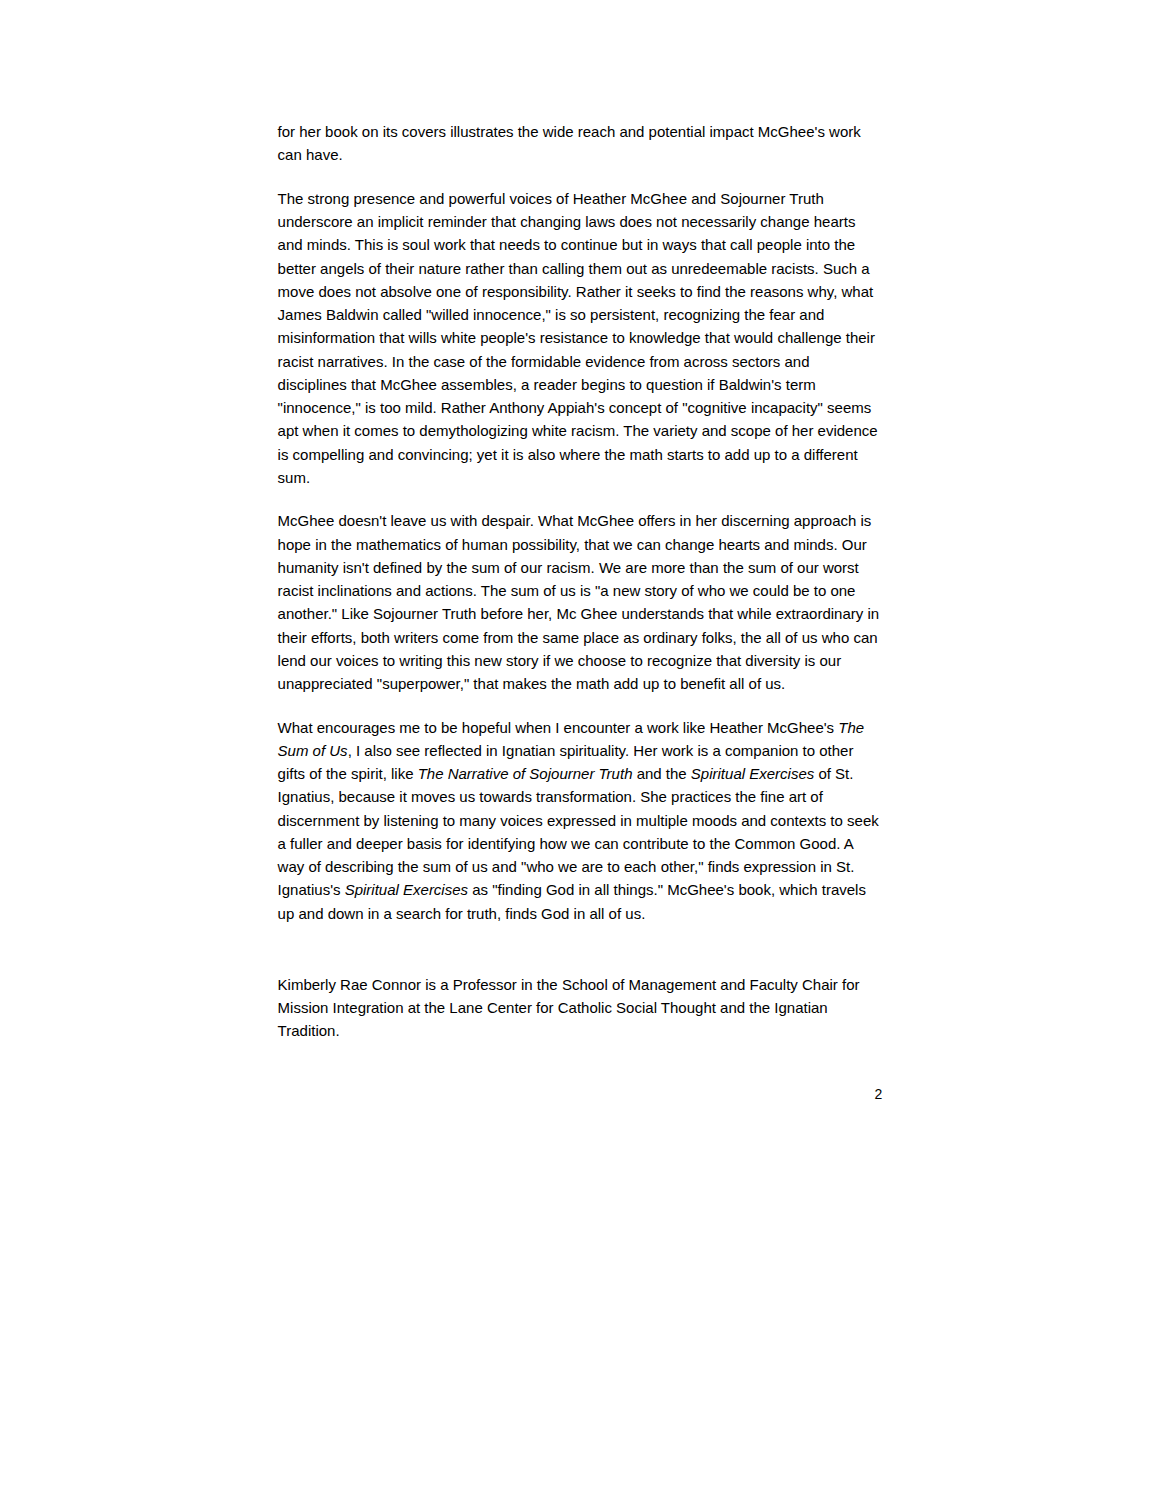for her book on its covers illustrates the wide reach and potential impact McGhee's work can have.
The strong presence and powerful voices of Heather McGhee and Sojourner Truth underscore an implicit reminder that changing laws does not necessarily change hearts and minds. This is soul work that needs to continue but in ways that call people into the better angels of their nature rather than calling them out as unredeemable racists. Such a move does not absolve one of responsibility. Rather it seeks to find the reasons why, what James Baldwin called "willed innocence," is so persistent, recognizing the fear and misinformation that wills white people's resistance to knowledge that would challenge their racist narratives. In the case of the formidable evidence from across sectors and disciplines that McGhee assembles, a reader begins to question if Baldwin's term "innocence," is too mild. Rather Anthony Appiah's concept of "cognitive incapacity" seems apt when it comes to demythologizing white racism. The variety and scope of her evidence is compelling and convincing; yet it is also where the math starts to add up to a different sum.
McGhee doesn't leave us with despair. What McGhee offers in her discerning approach is hope in the mathematics of human possibility, that we can change hearts and minds. Our humanity isn't defined by the sum of our racism. We are more than the sum of our worst racist inclinations and actions. The sum of us is "a new story of who we could be to one another." Like Sojourner Truth before her, Mc Ghee understands that while extraordinary in their efforts, both writers come from the same place as ordinary folks, the all of us who can lend our voices to writing this new story if we choose to recognize that diversity is our unappreciated "superpower," that makes the math add up to benefit all of us.
What encourages me to be hopeful when I encounter a work like Heather McGhee's The Sum of Us, I also see reflected in Ignatian spirituality. Her work is a companion to other gifts of the spirit, like The Narrative of Sojourner Truth and the Spiritual Exercises of St. Ignatius, because it moves us towards transformation. She practices the fine art of discernment by listening to many voices expressed in multiple moods and contexts to seek a fuller and deeper basis for identifying how we can contribute to the Common Good. A way of describing the sum of us and "who we are to each other," finds expression in St. Ignatius's Spiritual Exercises as "finding God in all things." McGhee's book, which travels up and down in a search for truth, finds God in all of us.
Kimberly Rae Connor is a Professor in the School of Management and Faculty Chair for Mission Integration at the Lane Center for Catholic Social Thought and the Ignatian Tradition.
2